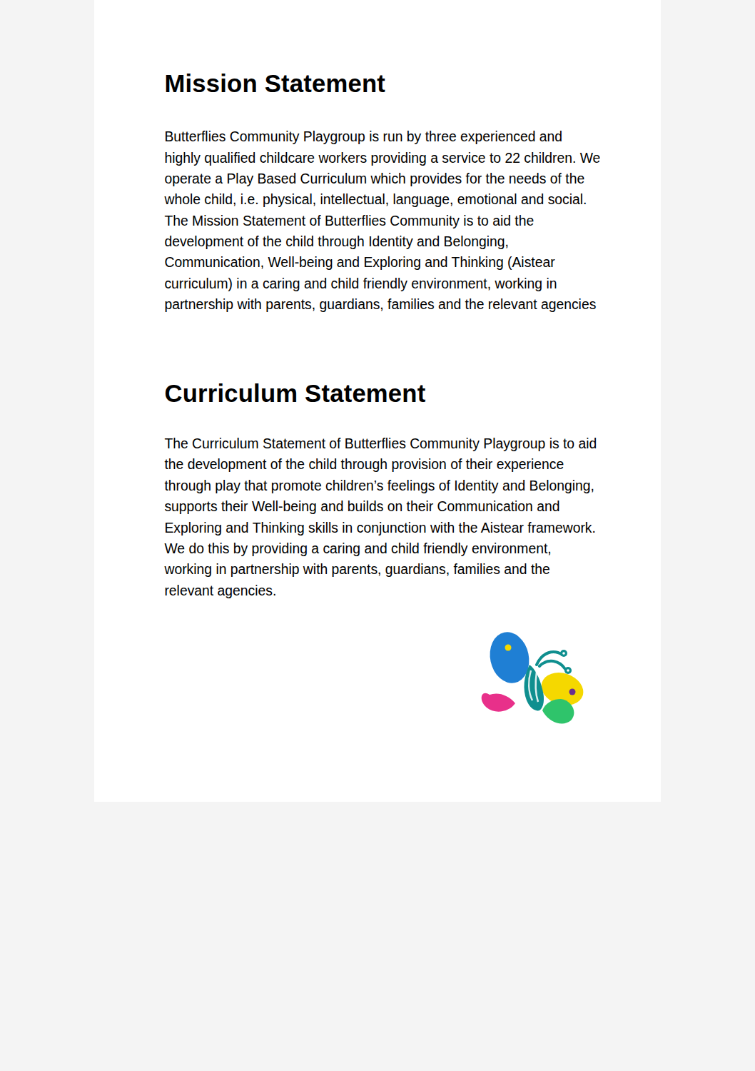Mission Statement
Butterflies Community Playgroup is run by three experienced and highly qualified childcare workers providing a service to 22 children. We operate a Play Based Curriculum which provides for the needs of the whole child, i.e. physical, intellectual, language, emotional and social. The Mission Statement of Butterflies Community is to aid the development of the child through Identity and Belonging, Communication, Well-being and Exploring and Thinking (Aistear curriculum) in a caring and child friendly environment, working in partnership with parents, guardians, families and the relevant agencies
Curriculum Statement
The Curriculum Statement of Butterflies Community Playgroup is to aid the development of the child through provision of their experience through play that promote children’s feelings of Identity and Belonging, supports their Well-being and builds on their Communication and Exploring and Thinking skills in conjunction with the Aistear framework. We do this by providing a caring and child friendly environment, working in partnership with parents, guardians, families and the relevant agencies.